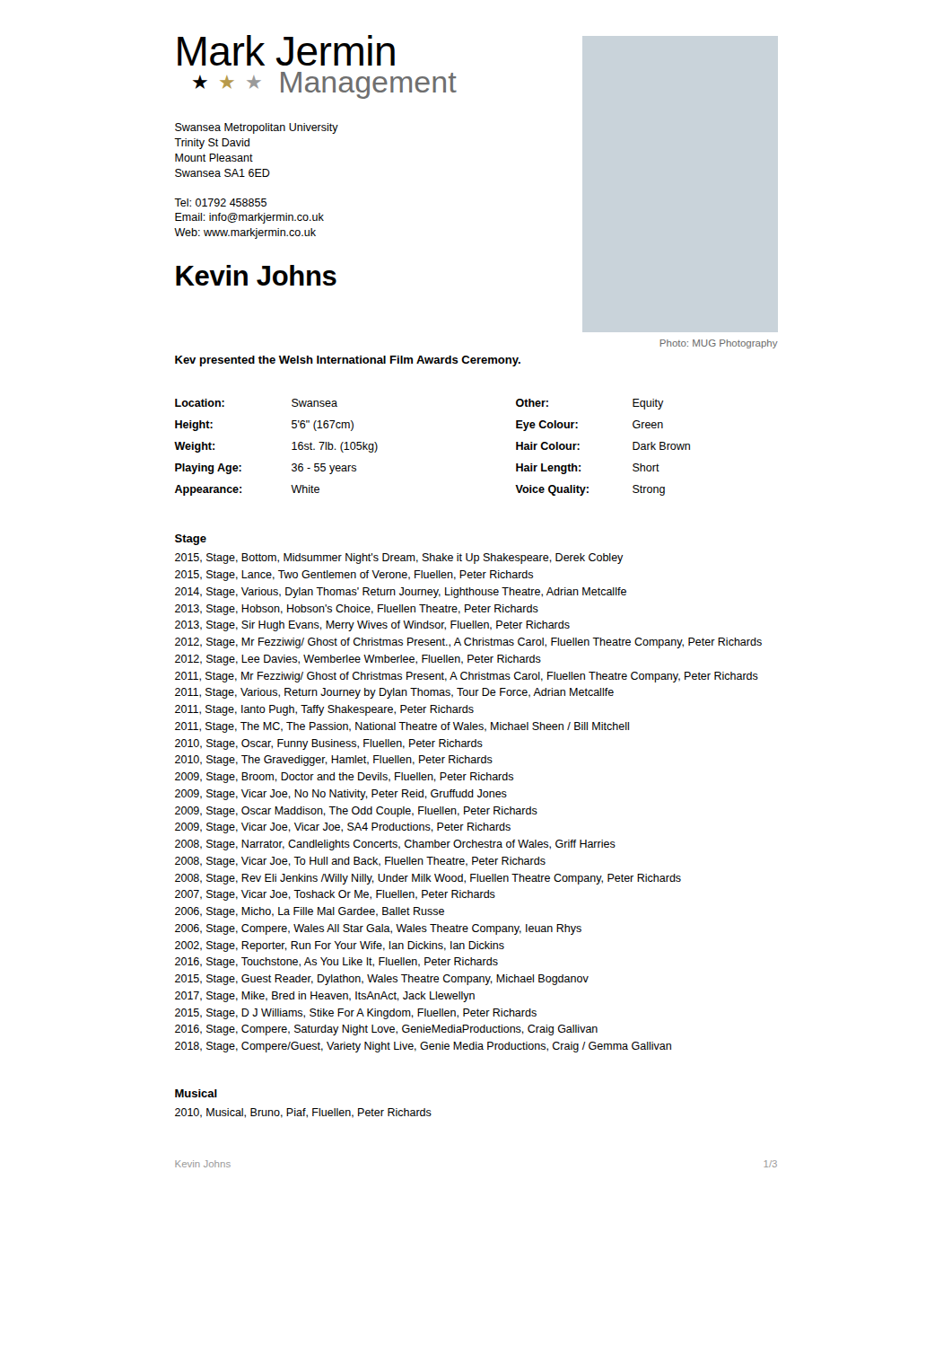Mark Jermin
★★★ Management
Swansea Metropolitan University
Trinity St David
Mount Pleasant
Swansea SA1 6ED
Tel: 01792 458855
Email: info@markjermin.co.uk
Web: www.markjermin.co.uk
Kevin Johns
Photo: MUG Photography
Kev presented the Welsh International Film Awards Ceremony.
| Location: | Swansea | Other: | Equity |
| Height: | 5'6" (167cm) | Eye Colour: | Green |
| Weight: | 16st. 7lb. (105kg) | Hair Colour: | Dark Brown |
| Playing Age: | 36 - 55 years | Hair Length: | Short |
| Appearance: | White | Voice Quality: | Strong |
Stage
2015, Stage, Bottom, Midsummer Night's Dream, Shake it Up Shakespeare, Derek Cobley
2015, Stage, Lance, Two Gentlemen of Verone, Fluellen, Peter Richards
2014, Stage, Various, Dylan Thomas' Return Journey, Lighthouse Theatre, Adrian Metcallfe
2013, Stage, Hobson, Hobson's Choice, Fluellen Theatre, Peter Richards
2013, Stage, Sir Hugh Evans, Merry Wives of Windsor, Fluellen, Peter Richards
2012, Stage, Mr Fezziwig/ Ghost of Christmas Present., A Christmas Carol, Fluellen Theatre Company, Peter Richards
2012, Stage, Lee Davies, Wemberlee Wmberlee, Fluellen, Peter Richards
2011, Stage, Mr Fezziwig/ Ghost of Christmas Present, A Christmas Carol, Fluellen Theatre Company, Peter Richards
2011, Stage, Various, Return Journey by Dylan Thomas, Tour De Force, Adrian Metcallfe
2011, Stage, Ianto Pugh, Taffy Shakespeare, Peter Richards
2011, Stage, The MC, The Passion, National Theatre of Wales, Michael Sheen / Bill Mitchell
2010, Stage, Oscar, Funny Business, Fluellen, Peter Richards
2010, Stage, The Gravedigger, Hamlet, Fluellen, Peter Richards
2009, Stage, Broom, Doctor and the Devils, Fluellen, Peter Richards
2009, Stage, Vicar Joe, No No Nativity, Peter Reid, Gruffudd Jones
2009, Stage, Oscar Maddison, The Odd Couple, Fluellen, Peter Richards
2009, Stage, Vicar Joe, Vicar Joe, SA4 Productions, Peter Richards
2008, Stage, Narrator, Candlelights Concerts, Chamber Orchestra of Wales, Griff Harries
2008, Stage, Vicar Joe, To Hull and Back, Fluellen Theatre, Peter Richards
2008, Stage, Rev Eli Jenkins /Willy Nilly, Under Milk Wood, Fluellen Theatre Company, Peter Richards
2007, Stage, Vicar Joe, Toshack Or Me, Fluellen, Peter Richards
2006, Stage, Micho, La Fille Mal Gardee, Ballet Russe
2006, Stage, Compere, Wales All Star Gala, Wales Theatre Company, Ieuan Rhys
2002, Stage, Reporter, Run For Your Wife, Ian Dickins, Ian Dickins
2016, Stage, Touchstone, As You Like It, Fluellen, Peter Richards
2015, Stage, Guest Reader, Dylathon, Wales Theatre Company, Michael Bogdanov
2017, Stage, Mike, Bred in Heaven, ItsAnAct, Jack Llewellyn
2015, Stage, D J Williams, Stike For A Kingdom, Fluellen, Peter Richards
2016, Stage, Compere, Saturday Night Love, GenieMediaProductions, Craig Gallivan
2018, Stage, Compere/Guest, Variety Night Live, Genie Media Productions, Craig / Gemma Gallivan
Musical
2010, Musical, Bruno, Piaf, Fluellen, Peter Richards
Kevin Johns
1/3